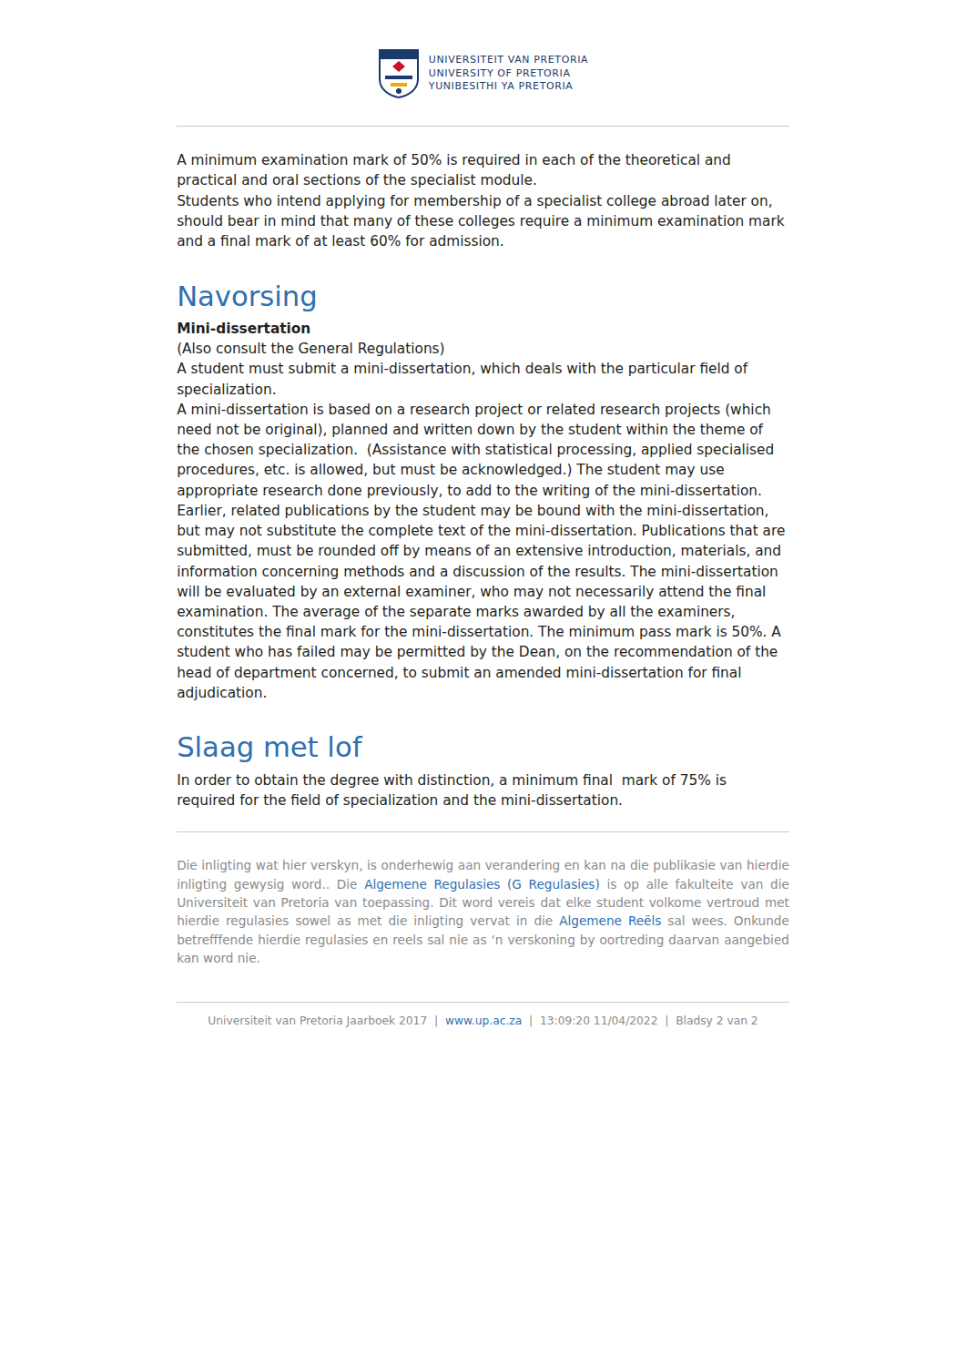Universiteit van Pretoria
University of Pretoria
Yunibesithi ya Pretoria
A minimum examination mark of 50% is required in each of the theoretical and practical and oral sections of the specialist module.
Students who intend applying for membership of a specialist college abroad later on, should bear in mind that many of these colleges require a minimum examination mark and a final mark of at least 60% for admission.
Navorsing
Mini-dissertation
(Also consult the General Regulations)
A student must submit a mini-dissertation, which deals with the particular field of specialization.
A mini-dissertation is based on a research project or related research projects (which need not be original), planned and written down by the student within the theme of the chosen specialization. (Assistance with statistical processing, applied specialised procedures, etc. is allowed, but must be acknowledged.) The student may use appropriate research done previously, to add to the writing of the mini-dissertation.
Earlier, related publications by the student may be bound with the mini-dissertation, but may not substitute the complete text of the mini-dissertation. Publications that are submitted, must be rounded off by means of an extensive introduction, materials, and information concerning methods and a discussion of the results. The mini-dissertation will be evaluated by an external examiner, who may not necessarily attend the final examination. The average of the separate marks awarded by all the examiners, constitutes the final mark for the mini-dissertation. The minimum pass mark is 50%. A student who has failed may be permitted by the Dean, on the recommendation of the head of department concerned, to submit an amended mini-dissertation for final adjudication.
Slaag met lof
In order to obtain the degree with distinction, a minimum final mark of 75% is required for the field of specialization and the mini-dissertation.
Die inligting wat hier verskyn, is onderhewig aan verandering en kan na die publikasie van hierdie inligting gewysig word.. Die Algemene Regulasies (G Regulasies) is op alle fakulteite van die Universiteit van Pretoria van toepassing. Dit word vereis dat elke student volkome vertroud met hierdie regulasies sowel as met die inligting vervat in die Algemene Reëls sal wees. Onkunde betrefffende hierdie regulasies en reels sal nie as ‘n verskoning by oortreding daarvan aangebied kan word nie.
Universiteit van Pretoria Jaarboek 2017 | www.up.ac.za | 13:09:20 11/04/2022 | Bladsy 2 van 2